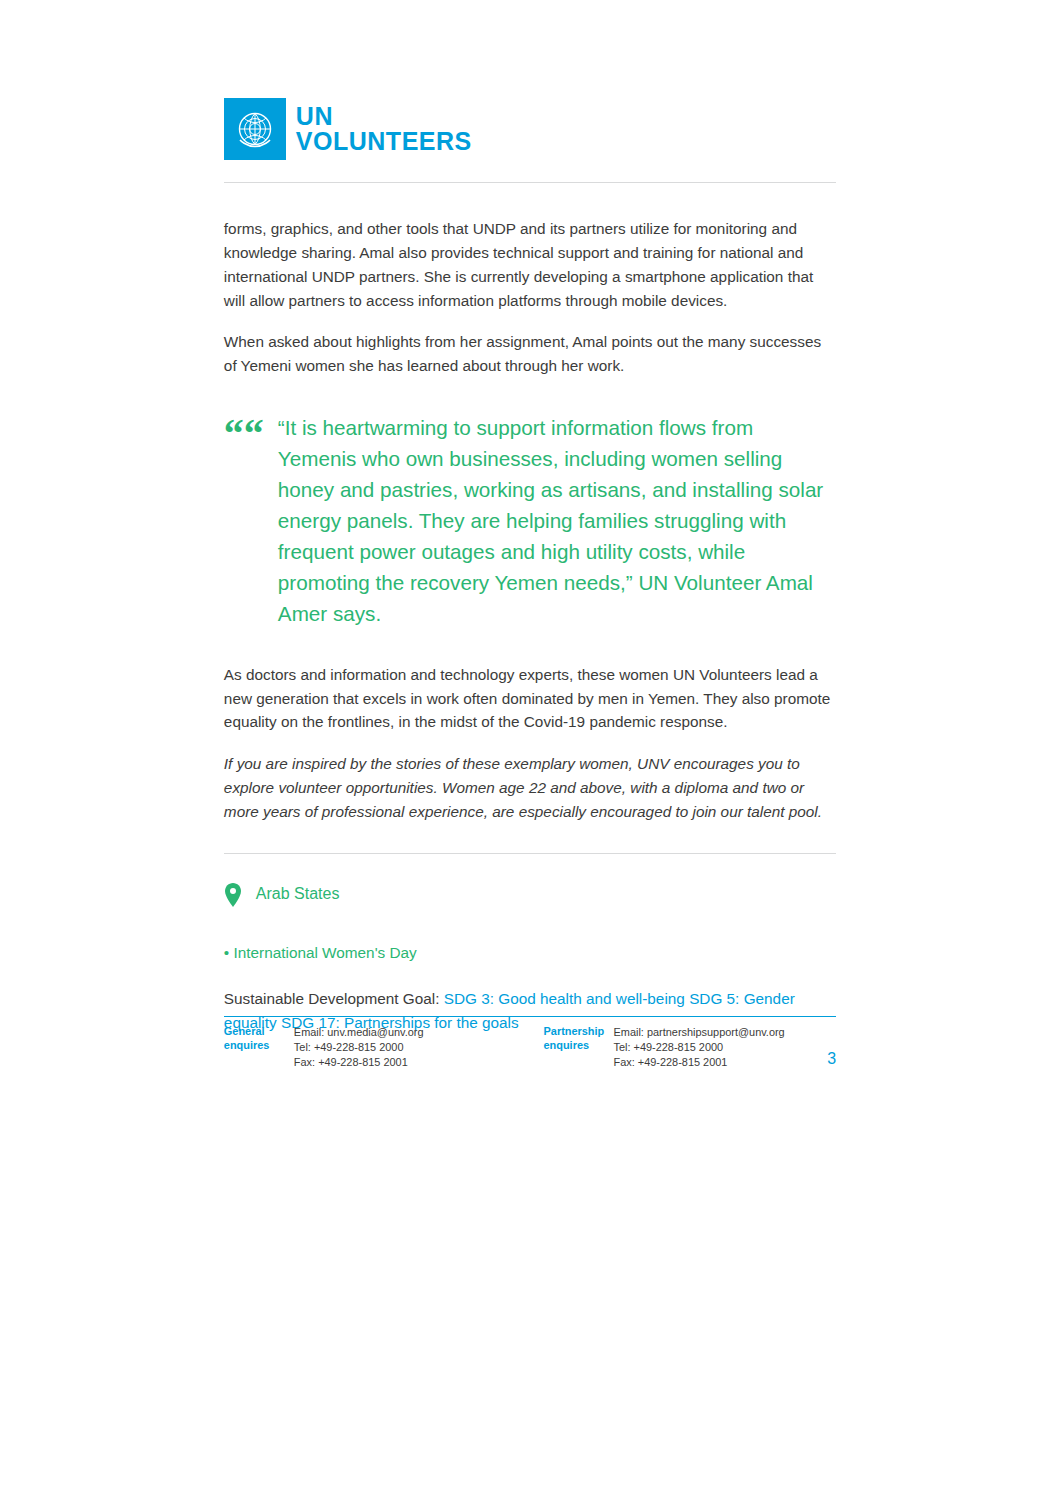UN Volunteers
forms, graphics, and other tools that UNDP and its partners utilize for monitoring and knowledge sharing. Amal also provides technical support and training for national and international UNDP partners. She is currently developing a smartphone application that will allow partners to access information platforms through mobile devices.
When asked about highlights from her assignment, Amal points out the many successes of Yemeni women she has learned about through her work.
““
“It is heartwarming to support information flows from Yemenis who own businesses, including women selling honey and pastries, working as artisans, and installing solar energy panels. They are helping families struggling with frequent power outages and high utility costs, while promoting the recovery Yemen needs,” UN Volunteer Amal Amer says.
As doctors and information and technology experts, these women UN Volunteers lead a new generation that excels in work often dominated by men in Yemen. They also promote equality on the frontlines, in the midst of the Covid-19 pandemic response.
If you are inspired by the stories of these exemplary women, UNV encourages you to explore volunteer opportunities. Women age 22 and above, with a diploma and two or more years of professional experience, are especially encouraged to join our talent pool.
Arab States
• International Women's Day
Sustainable Development Goal: SDG 3: Good health and well-being SDG 5: Gender equality SDG 17: Partnerships for the goals
General
enquires
Email: unv.media@unv.org
Tel: +49-228-815 2000
Fax: +49-228-815 2001
Partnership
enquires
Email: partnershipsupport@unv.org
Tel: +49-228-815 2000
Fax: +49-228-815 2001
3